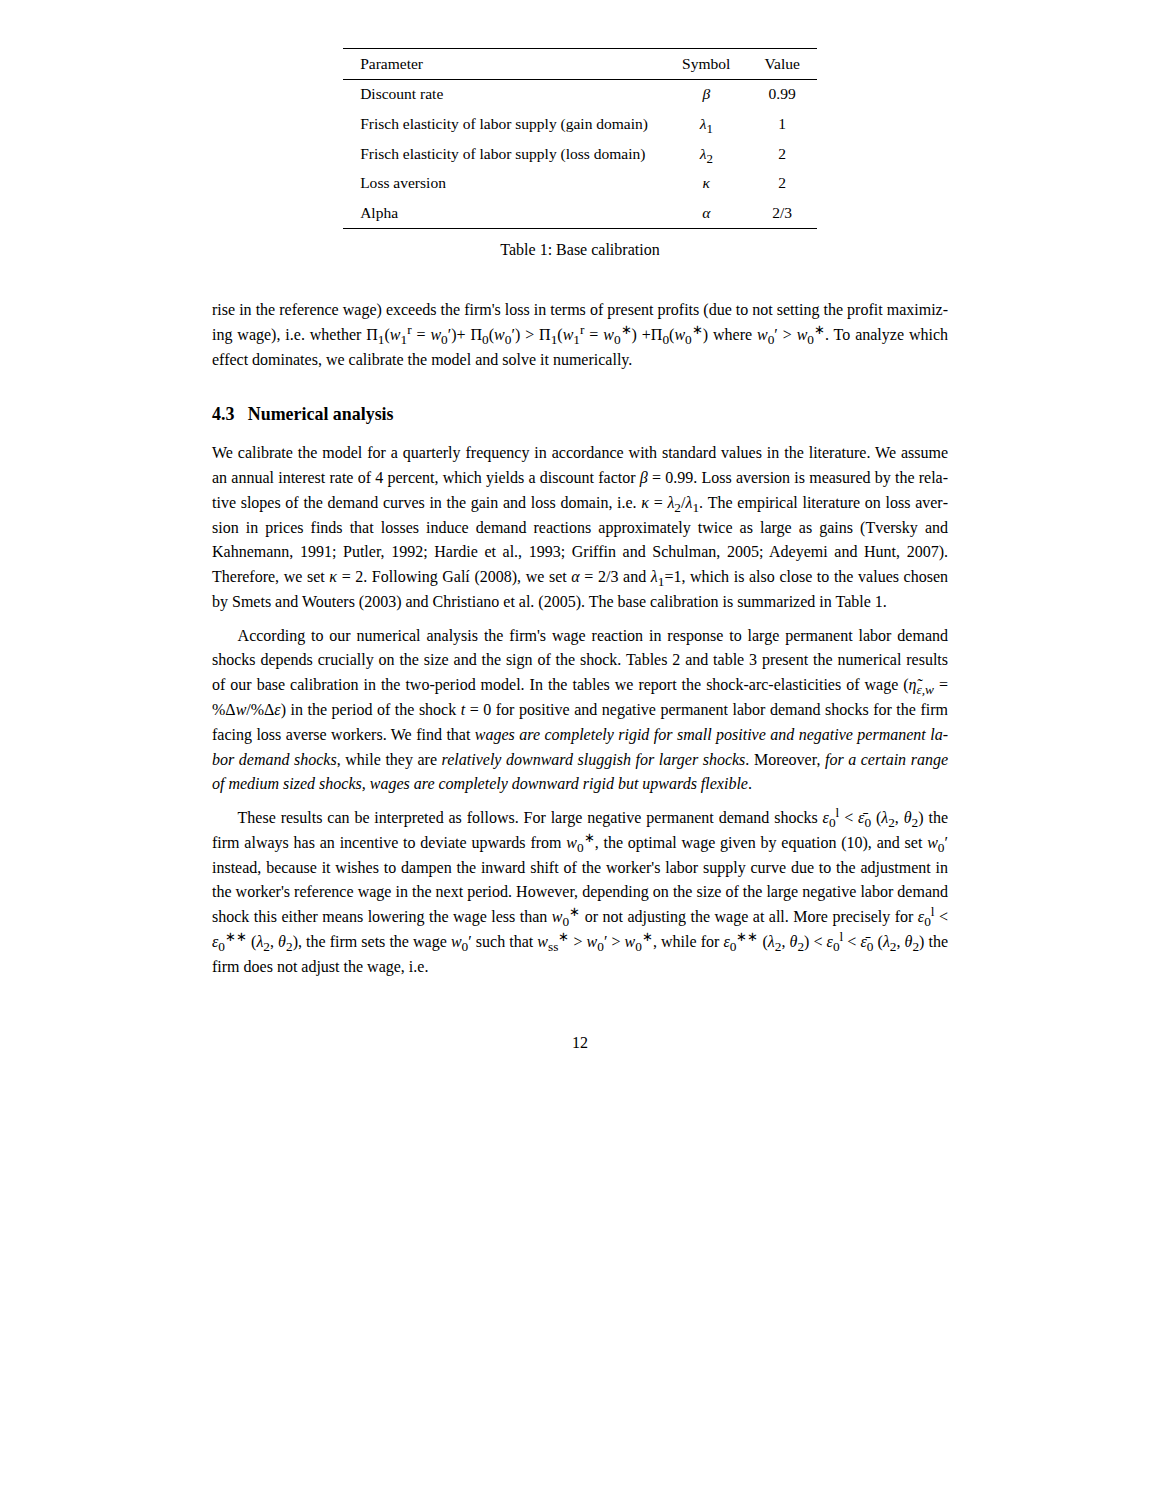| Parameter | Symbol | Value |
| --- | --- | --- |
| Discount rate | β | 0.99 |
| Frisch elasticity of labor supply (gain domain) | λ 1 | 1 |
| Frisch elasticity of labor supply (loss domain) | λ 2 | 2 |
| Loss aversion | κ | 2 |
| Alpha | α | 2/3 |
Table 1: Base calibration
rise in the reference wage) exceeds the firm's loss in terms of present profits (due to not setting the profit maximizing wage), i.e. whether Π1(w1r = w0′)+ Π0(w0′) > Π1(w1r = w0∗) +Π0(w0∗) where w0′ > w0∗. To analyze which effect dominates, we calibrate the model and solve it numerically.
4.3 Numerical analysis
We calibrate the model for a quarterly frequency in accordance with standard values in the literature. We assume an annual interest rate of 4 percent, which yields a discount factor β = 0.99. Loss aversion is measured by the relative slopes of the demand curves in the gain and loss domain, i.e. κ = λ2/λ1. The empirical literature on loss aversion in prices finds that losses induce demand reactions approximately twice as large as gains (Tversky and Kahnemann, 1991; Putler, 1992; Hardie et al., 1993; Griffin and Schulman, 2005; Adeyemi and Hunt, 2007). Therefore, we set κ = 2. Following Galí (2008), we set α = 2/3 and λ1=1, which is also close to the values chosen by Smets and Wouters (2003) and Christiano et al. (2005). The base calibration is summarized in Table 1.
According to our numerical analysis the firm's wage reaction in response to large permanent labor demand shocks depends crucially on the size and the sign of the shock. Tables 2 and table 3 present the numerical results of our base calibration in the two-period model. In the tables we report the shock-arc-elasticities of wage (η̃ε,w = %Δw/%Δε) in the period of the shock t = 0 for positive and negative permanent labor demand shocks for the firm facing loss averse workers. We find that wages are completely rigid for small positive and negative permanent labor demand shocks, while they are relatively downward sluggish for larger shocks. Moreover, for a certain range of medium sized shocks, wages are completely downward rigid but upwards flexible.
These results can be interpreted as follows. For large negative permanent demand shocks ε0l < ε̄0 (λ2, θ2) the firm always has an incentive to deviate upwards from w0∗, the optimal wage given by equation (10), and set w0′ instead, because it wishes to dampen the inward shift of the worker's labor supply curve due to the adjustment in the worker's reference wage in the next period. However, depending on the size of the large negative labor demand shock this either means lowering the wage less than w0∗ or not adjusting the wage at all. More precisely for ε0l < ε0∗∗ (λ2, θ2), the firm sets the wage w0′ such that wss∗ > w0′ > w0∗, while for ε0∗∗ (λ2, θ2) < ε0l < ε̄0 (λ2, θ2) the firm does not adjust the wage, i.e.
12